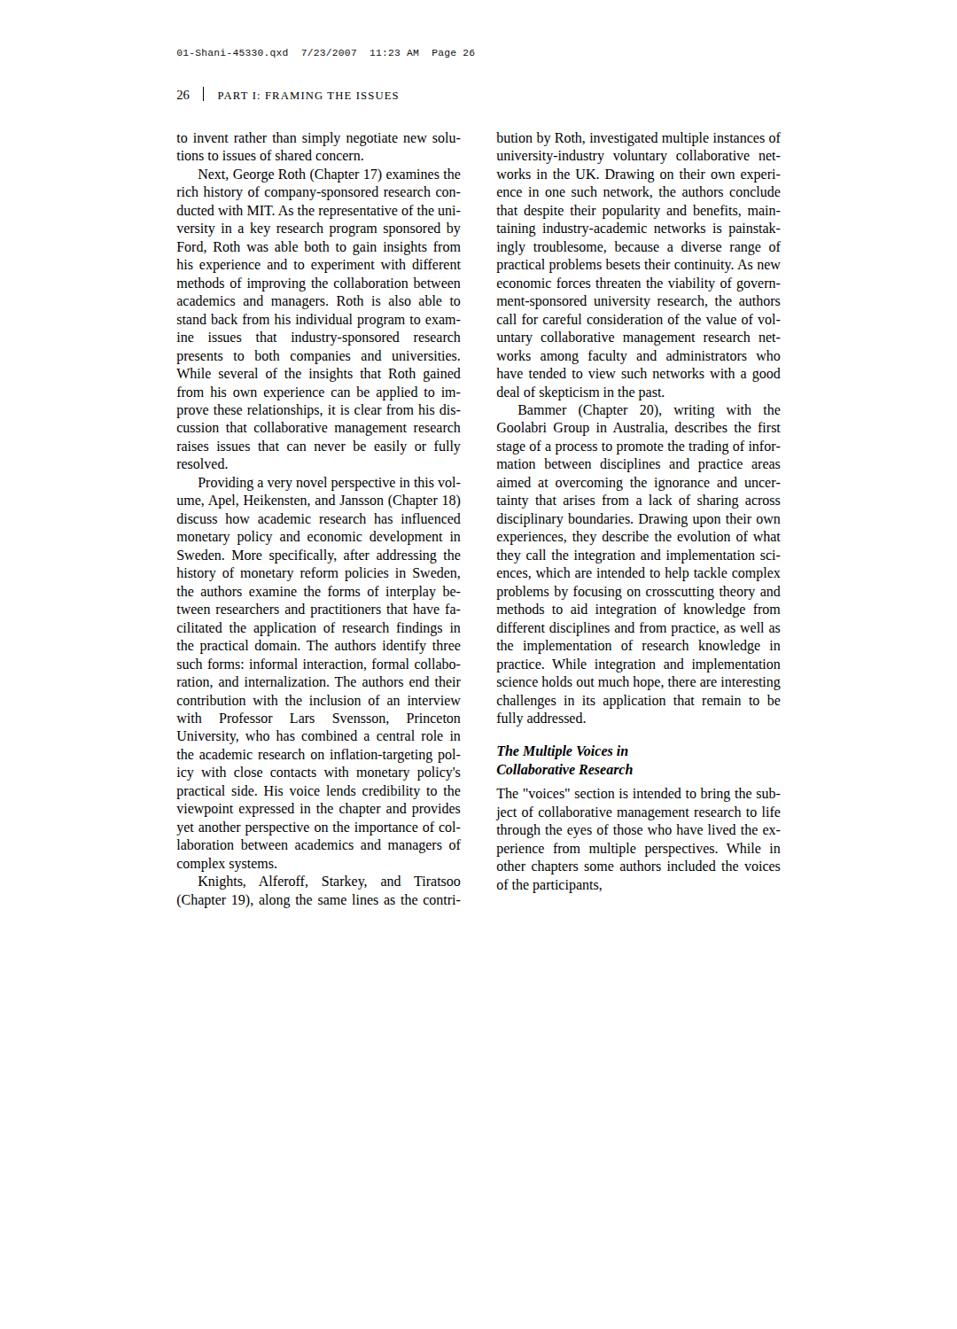01-Shani-45330.qxd 7/23/2007 11:23 AM Page 26
26 Part I: Framing the Issues
to invent rather than simply negotiate new solutions to issues of shared concern.
Next, George Roth (Chapter 17) examines the rich history of company-sponsored research conducted with MIT. As the representative of the university in a key research program sponsored by Ford, Roth was able both to gain insights from his experience and to experiment with different methods of improving the collaboration between academics and managers. Roth is also able to stand back from his individual program to examine issues that industry-sponsored research presents to both companies and universities. While several of the insights that Roth gained from his own experience can be applied to improve these relationships, it is clear from his discussion that collaborative management research raises issues that can never be easily or fully resolved.
Providing a very novel perspective in this volume, Apel, Heikensten, and Jansson (Chapter 18) discuss how academic research has influenced monetary policy and economic development in Sweden. More specifically, after addressing the history of monetary reform policies in Sweden, the authors examine the forms of interplay between researchers and practitioners that have facilitated the application of research findings in the practical domain. The authors identify three such forms: informal interaction, formal collaboration, and internalization. The authors end their contribution with the inclusion of an interview with Professor Lars Svensson, Princeton University, who has combined a central role in the academic research on inflation-targeting policy with close contacts with monetary policy's practical side. His voice lends credibility to the viewpoint expressed in the chapter and provides yet another perspective on the importance of collaboration between academics and managers of complex systems.
Knights, Alferoff, Starkey, and Tiratsoo (Chapter 19), along the same lines as the contribution by Roth, investigated multiple instances of university-industry voluntary collaborative networks in the UK. Drawing on their own experience in one such network, the authors conclude that despite their popularity and benefits, maintaining industry-academic networks is painstakingly troublesome, because a diverse range of practical problems besets their continuity. As new economic forces threaten the viability of government-sponsored university research, the authors call for careful consideration of the value of voluntary collaborative management research networks among faculty and administrators who have tended to view such networks with a good deal of skepticism in the past.
Bammer (Chapter 20), writing with the Goolabri Group in Australia, describes the first stage of a process to promote the trading of information between disciplines and practice areas aimed at overcoming the ignorance and uncertainty that arises from a lack of sharing across disciplinary boundaries. Drawing upon their own experiences, they describe the evolution of what they call the integration and implementation sciences, which are intended to help tackle complex problems by focusing on crosscutting theory and methods to aid integration of knowledge from different disciplines and from practice, as well as the implementation of research knowledge in practice. While integration and implementation science holds out much hope, there are interesting challenges in its application that remain to be fully addressed.
The Multiple Voices in
Collaborative Research
The "voices" section is intended to bring the subject of collaborative management research to life through the eyes of those who have lived the experience from multiple perspectives. While in other chapters some authors included the voices of the participants,